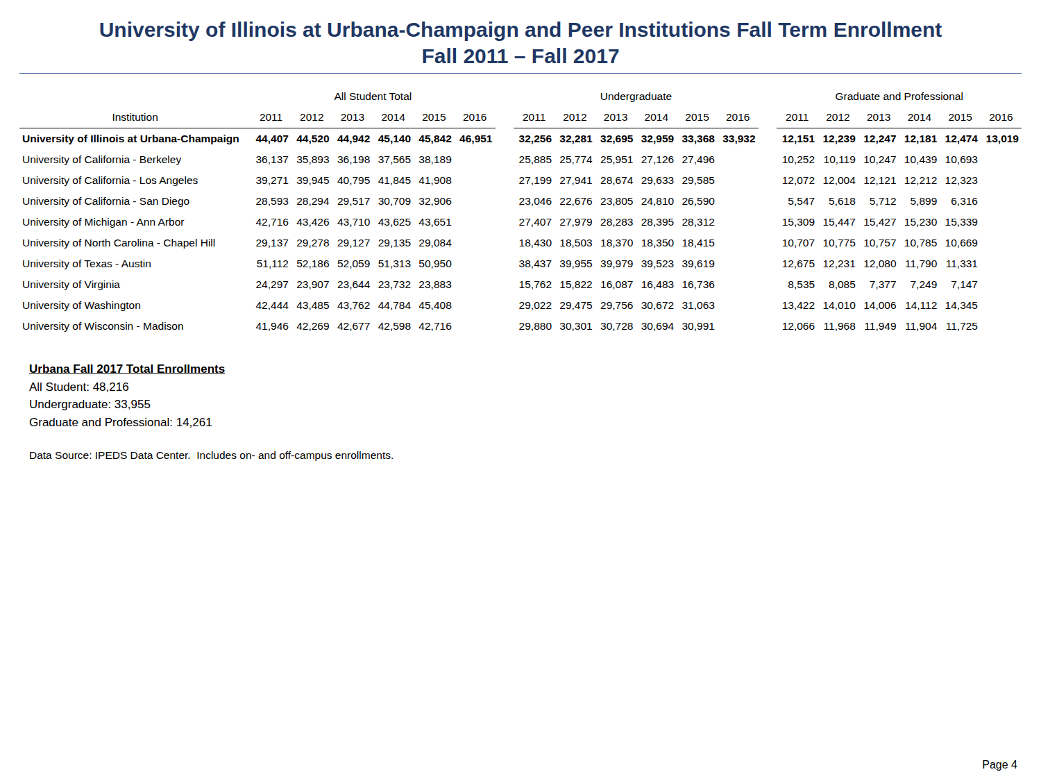University of Illinois at Urbana-Champaign and Peer Institutions Fall Term Enrollment
Fall 2011 – Fall 2017
| | All Student Total | | Undergraduate | | Graduate and Professional |
| --- | --- | --- | --- | --- | --- |
| Institution | 2011 | 2012 | 2013 | 2014 | 2015 | 2016 | | 2011 | 2012 | 2013 | 2014 | 2015 | 2016 | | 2011 | 2012 | 2013 | 2014 | 2015 | 2016 |
| University of Illinois at Urbana-Champaign | 44,407 | 44,520 | 44,942 | 45,140 | 45,842 | 46,951 | | 32,256 | 32,281 | 32,695 | 32,959 | 33,368 | 33,932 | | 12,151 | 12,239 | 12,247 | 12,181 | 12,474 | 13,019 |
| University of California - Berkeley | 36,137 | 35,893 | 36,198 | 37,565 | 38,189 | | | 25,885 | 25,774 | 25,951 | 27,126 | 27,496 | | | 10,252 | 10,119 | 10,247 | 10,439 | 10,693 | |
| University of California - Los Angeles | 39,271 | 39,945 | 40,795 | 41,845 | 41,908 | | | 27,199 | 27,941 | 28,674 | 29,633 | 29,585 | | | 12,072 | 12,004 | 12,121 | 12,212 | 12,323 | |
| University of California - San Diego | 28,593 | 28,294 | 29,517 | 30,709 | 32,906 | | | 23,046 | 22,676 | 23,805 | 24,810 | 26,590 | | | 5,547 | 5,618 | 5,712 | 5,899 | 6,316 | |
| University of Michigan - Ann Arbor | 42,716 | 43,426 | 43,710 | 43,625 | 43,651 | | | 27,407 | 27,979 | 28,283 | 28,395 | 28,312 | | | 15,309 | 15,447 | 15,427 | 15,230 | 15,339 | |
| University of North Carolina - Chapel Hill | 29,137 | 29,278 | 29,127 | 29,135 | 29,084 | | | 18,430 | 18,503 | 18,370 | 18,350 | 18,415 | | | 10,707 | 10,775 | 10,757 | 10,785 | 10,669 | |
| University of Texas - Austin | 51,112 | 52,186 | 52,059 | 51,313 | 50,950 | | | 38,437 | 39,955 | 39,979 | 39,523 | 39,619 | | | 12,675 | 12,231 | 12,080 | 11,790 | 11,331 | |
| University of Virginia | 24,297 | 23,907 | 23,644 | 23,732 | 23,883 | | | 15,762 | 15,822 | 16,087 | 16,483 | 16,736 | | | 8,535 | 8,085 | 7,377 | 7,249 | 7,147 | |
| University of Washington | 42,444 | 43,485 | 43,762 | 44,784 | 45,408 | | | 29,022 | 29,475 | 29,756 | 30,672 | 31,063 | | | 13,422 | 14,010 | 14,006 | 14,112 | 14,345 | |
| University of Wisconsin - Madison | 41,946 | 42,269 | 42,677 | 42,598 | 42,716 | | | 29,880 | 30,301 | 30,728 | 30,694 | 30,991 | | | 12,066 | 11,968 | 11,949 | 11,904 | 11,725 | |
Urbana Fall 2017 Total Enrollments
All Student: 48,216
Undergraduate: 33,955
Graduate and Professional: 14,261
Data Source: IPEDS Data Center. Includes on- and off-campus enrollments.
Page 4